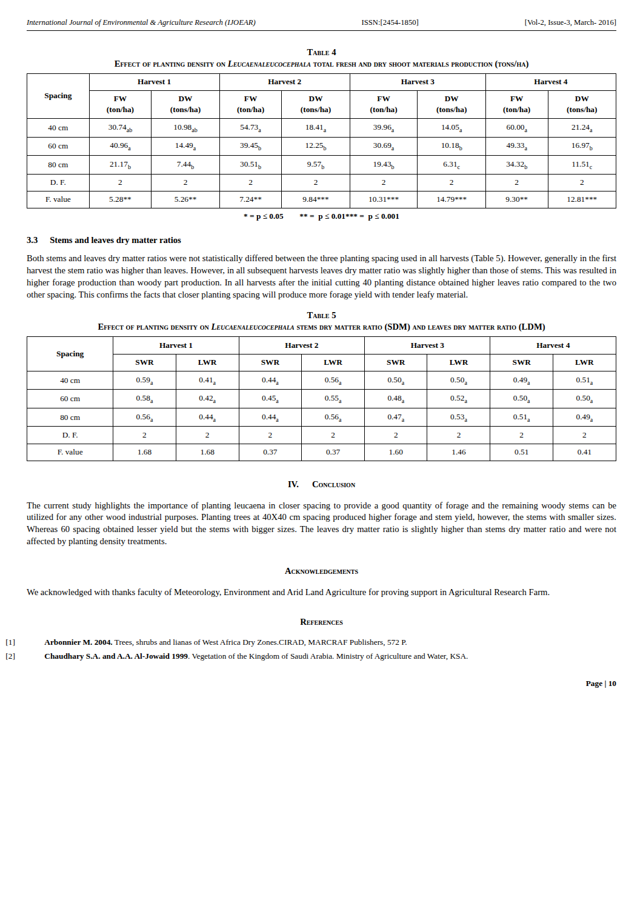International Journal of Environmental & Agriculture Research (IJOEAR) ISSN:[2454-1850] [Vol-2, Issue-3, March- 2016]
Table 4 Effect of planting density on Leucaenaleucocephala total fresh and dry shoot materials production (tons/ha)
| Spacing | Harvest 1 | Harvest 2 | Harvest 3 | Harvest 4 |
| --- | --- | --- | --- | --- |
| FW (ton/ha) | DW (tons/ha) | FW (ton/ha) | DW (tons/ha) | FW (ton/ha) | DW (tons/ha) | FW (ton/ha) | DW (tons/ha) |
| 40 cm | 30.74 ab | 10.98 ab | 54.73 a | 18.41 a | 39.96 a | 14.05 a | 60.00 a | 21.24 a |
| 60 cm | 40.96 a | 14.49 a | 39.45 b | 12.25 b | 30.69 a | 10.18 b | 49.33 a | 16.97 b |
| 80 cm | 21.17 b | 7.44 b | 30.51 b | 9.57 b | 19.43 b | 6.31 c | 34.32 b | 11.51 c |
| D. F. | 2 | 2 | 2 | 2 | 2 | 2 | 2 | 2 |
| F. value | 5.28** | 5.26** | 7.24** | 9.84*** | 10.31*** | 14.79*** | 9.30** | 12.81*** |
* = p ≤ 0.05 ** = p ≤ 0.01*** = p ≤ 0.001
3.3 Stems and leaves dry matter ratios
Both stems and leaves dry matter ratios were not statistically differed between the three planting spacing used in all harvests (Table 5). However, generally in the first harvest the stem ratio was higher than leaves. However, in all subsequent harvests leaves dry matter ratio was slightly higher than those of stems. This was resulted in higher forage production than woody part production. In all harvests after the initial cutting 40 planting distance obtained higher leaves ratio compared to the two other spacing. This confirms the facts that closer planting spacing will produce more forage yield with tender leafy material.
Table 5 Effect of planting density on Leucaenaleucocephala stems dry matter ratio (SDM) and leaves dry matter ratio (LDM)
| Spacing | Harvest 1 | Harvest 2 | Harvest 3 | Harvest 4 |
| --- | --- | --- | --- | --- |
| SWR | LWR | SWR | LWR | SWR | LWR | SWR | LWR |
| 40 cm | 0.59 a | 0.41 a | 0.44 a | 0.56 a | 0.50 a | 0.50 a | 0.49 a | 0.51 a |
| 60 cm | 0.58 a | 0.42 a | 0.45 a | 0.55 a | 0.48 a | 0.52 a | 0.50 a | 0.50 a |
| 80 cm | 0.56 a | 0.44 a | 0.44 a | 0.56 a | 0.47 a | 0.53 a | 0.51 a | 0.49 a |
| D. F. | 2 | 2 | 2 | 2 | 2 | 2 | 2 | 2 |
| F. value | 1.68 | 1.68 | 0.37 | 0.37 | 1.60 | 1.46 | 0.51 | 0.41 |
IV. Conclusion
The current study highlights the importance of planting leucaena in closer spacing to provide a good quantity of forage and the remaining woody stems can be utilized for any other wood industrial purposes. Planting trees at 40X40 cm spacing produced higher forage and stem yield, however, the stems with smaller sizes. Whereas 60 spacing obtained lesser yield but the stems with bigger sizes. The leaves dry matter ratio is slightly higher than stems dry matter ratio and were not affected by planting density treatments.
Acknowledgements
We acknowledged with thanks faculty of Meteorology, Environment and Arid Land Agriculture for proving support in Agricultural Research Farm.
References
[1] Arbonnier M. 2004. Trees, shrubs and lianas of West Africa Dry Zones.CIRAD, MARCRAF Publishers, 572 P.
[2] Chaudhary S.A. and A.A. Al-Jowaid 1999. Vegetation of the Kingdom of Saudi Arabia. Ministry of Agriculture and Water, KSA.
Page | 10